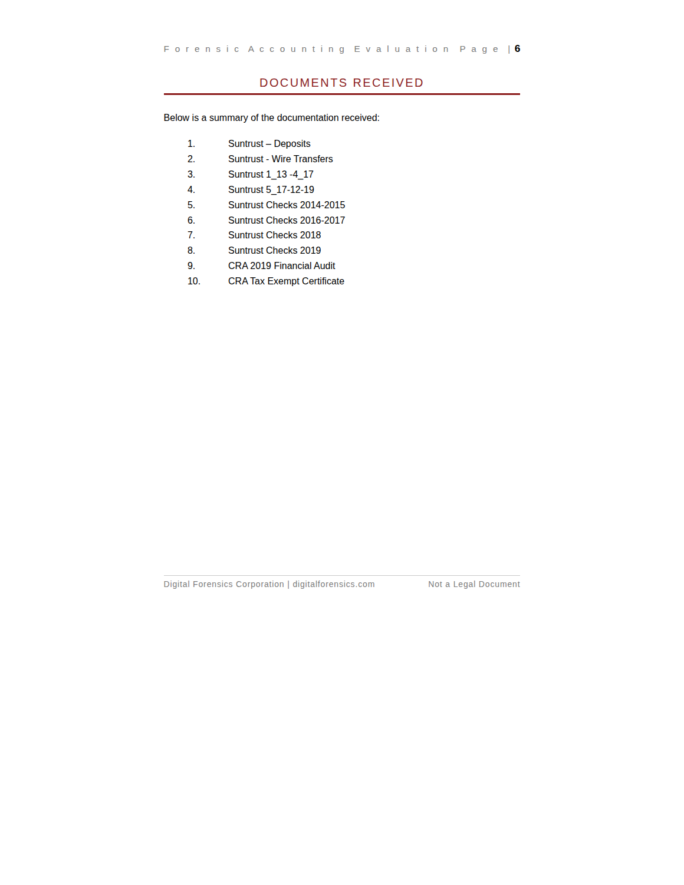F o r e n s i c A c c o u n t i n g E v a l u a t i o n
P a g e | 6
DOCUMENTS RECEIVED
Below is a summary of the documentation received:
1. Suntrust – Deposits
2. Suntrust - Wire Transfers
3. Suntrust 1_13 -4_17
4. Suntrust 5_17-12-19
5. Suntrust Checks 2014-2015
6. Suntrust Checks 2016-2017
7. Suntrust Checks 2018
8. Suntrust Checks 2019
9. CRA 2019 Financial Audit
10. CRA Tax Exempt Certificate
Digital Forensics Corporation | digitalforensics.com
Not a Legal Document